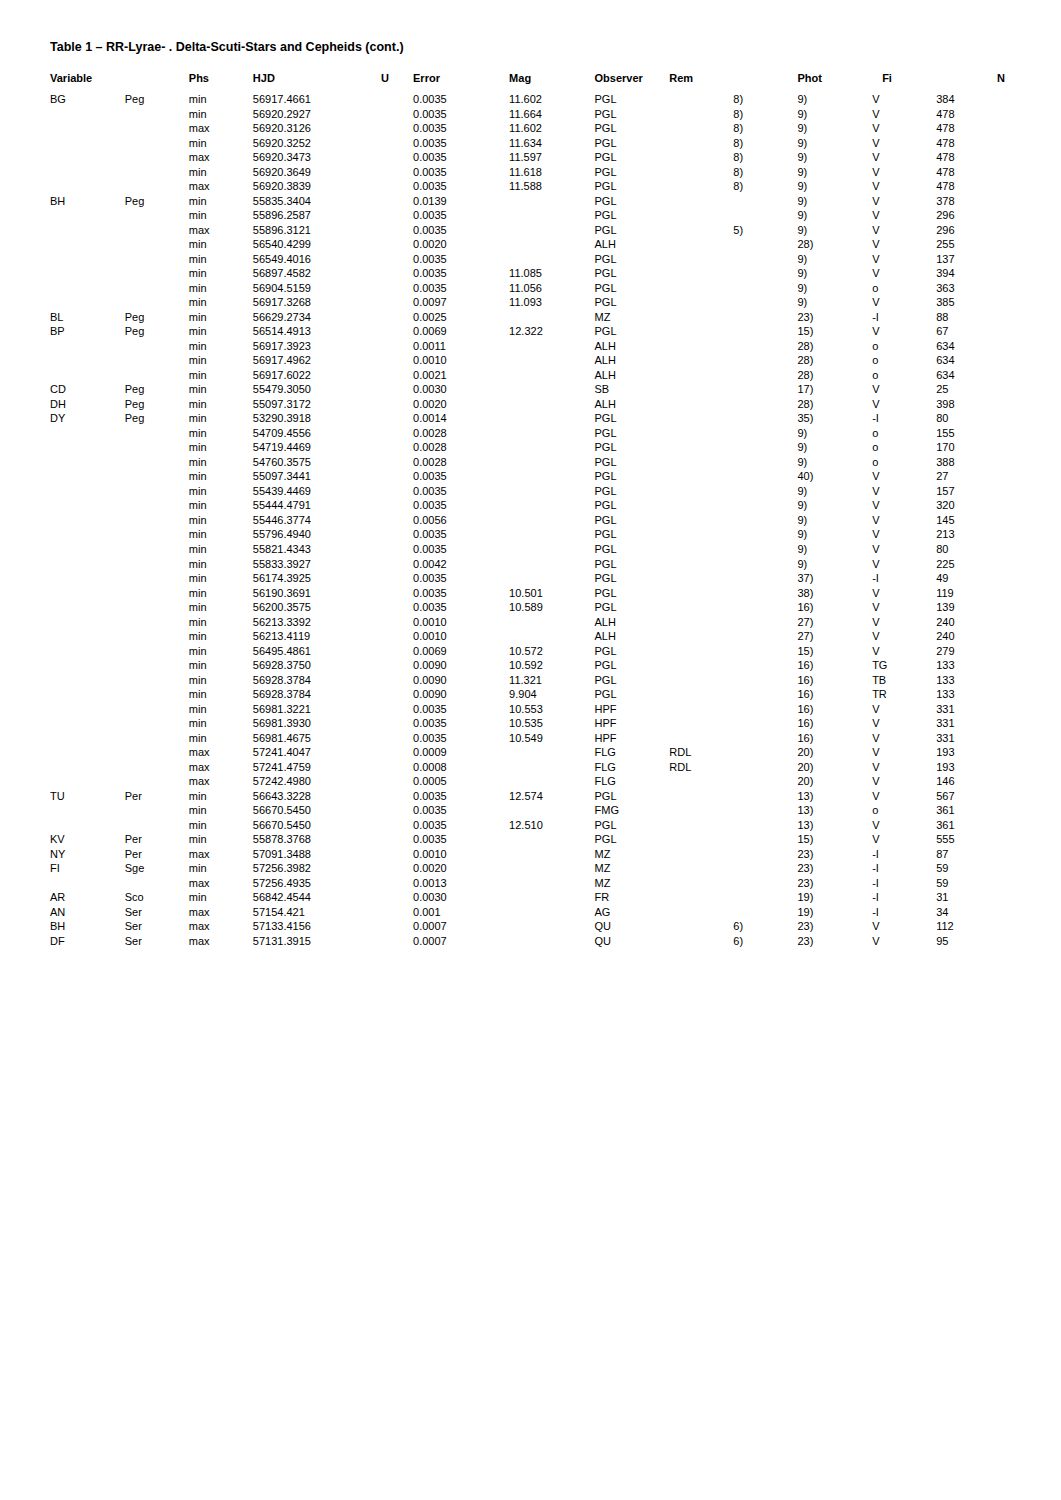Table 1 – RR-Lyrae- . Delta-Scuti-Stars and Cepheids (cont.)
| Variable | | Phs | HJD | U | Error | Mag | Observer | Rem | | Phot | Fi | N |
| --- | --- | --- | --- | --- | --- | --- | --- | --- | --- | --- | --- | --- |
| BG | Peg | min | 56917.4661 | | 0.0035 | 11.602 | PGL | | 8) | 9) | V | 384 |
| | | min | 56920.2927 | | 0.0035 | 11.664 | PGL | | 8) | 9) | V | 478 |
| | | max | 56920.3126 | | 0.0035 | 11.602 | PGL | | 8) | 9) | V | 478 |
| | | min | 56920.3252 | | 0.0035 | 11.634 | PGL | | 8) | 9) | V | 478 |
| | | max | 56920.3473 | | 0.0035 | 11.597 | PGL | | 8) | 9) | V | 478 |
| | | min | 56920.3649 | | 0.0035 | 11.618 | PGL | | 8) | 9) | V | 478 |
| | | max | 56920.3839 | | 0.0035 | 11.588 | PGL | | 8) | 9) | V | 478 |
| BH | Peg | min | 55835.3404 | | 0.0139 | | PGL | | | 9) | V | 378 |
| | | min | 55896.2587 | | 0.0035 | | PGL | | | 9) | V | 296 |
| | | max | 55896.3121 | | 0.0035 | | PGL | | 5) | 9) | V | 296 |
| | | min | 56540.4299 | | 0.0020 | | ALH | | | 28) | V | 255 |
| | | min | 56549.4016 | | 0.0035 | | PGL | | | 9) | V | 137 |
| | | min | 56897.4582 | | 0.0035 | 11.085 | PGL | | | 9) | V | 394 |
| | | min | 56904.5159 | | 0.0035 | 11.056 | PGL | | | 9) | o | 363 |
| | | min | 56917.3268 | | 0.0097 | 11.093 | PGL | | | 9) | V | 385 |
| BL | Peg | min | 56629.2734 | | 0.0025 | | MZ | | | 23) | -I | 88 |
| BP | Peg | min | 56514.4913 | | 0.0069 | 12.322 | PGL | | | 15) | V | 67 |
| | | min | 56917.3923 | | 0.0011 | | ALH | | | 28) | o | 634 |
| | | min | 56917.4962 | | 0.0010 | | ALH | | | 28) | o | 634 |
| | | min | 56917.6022 | | 0.0021 | | ALH | | | 28) | o | 634 |
| CD | Peg | min | 55479.3050 | | 0.0030 | | SB | | | 17) | V | 25 |
| DH | Peg | min | 55097.3172 | | 0.0020 | | ALH | | | 28) | V | 398 |
| DY | Peg | min | 53290.3918 | | 0.0014 | | PGL | | | 35) | -I | 80 |
| | | min | 54709.4556 | | 0.0028 | | PGL | | | 9) | o | 155 |
| | | min | 54719.4469 | | 0.0028 | | PGL | | | 9) | o | 170 |
| | | min | 54760.3575 | | 0.0028 | | PGL | | | 9) | o | 388 |
| | | min | 55097.3441 | | 0.0035 | | PGL | | | 40) | V | 27 |
| | | min | 55439.4469 | | 0.0035 | | PGL | | | 9) | V | 157 |
| | | min | 55444.4791 | | 0.0035 | | PGL | | | 9) | V | 320 |
| | | min | 55446.3774 | | 0.0056 | | PGL | | | 9) | V | 145 |
| | | min | 55796.4940 | | 0.0035 | | PGL | | | 9) | V | 213 |
| | | min | 55821.4343 | | 0.0035 | | PGL | | | 9) | V | 80 |
| | | min | 55833.3927 | | 0.0042 | | PGL | | | 9) | V | 225 |
| | | min | 56174.3925 | | 0.0035 | | PGL | | | 37) | -I | 49 |
| | | min | 56190.3691 | | 0.0035 | 10.501 | PGL | | | 38) | V | 119 |
| | | min | 56200.3575 | | 0.0035 | 10.589 | PGL | | | 16) | V | 139 |
| | | min | 56213.3392 | | 0.0010 | | ALH | | | 27) | V | 240 |
| | | min | 56213.4119 | | 0.0010 | | ALH | | | 27) | V | 240 |
| | | min | 56495.4861 | | 0.0069 | 10.572 | PGL | | | 15) | V | 279 |
| | | min | 56928.3750 | | 0.0090 | 10.592 | PGL | | | 16) | TG | 133 |
| | | min | 56928.3784 | | 0.0090 | 11.321 | PGL | | | 16) | TB | 133 |
| | | min | 56928.3784 | | 0.0090 | 9.904 | PGL | | | 16) | TR | 133 |
| | | min | 56981.3221 | | 0.0035 | 10.553 | HPF | | | 16) | V | 331 |
| | | min | 56981.3930 | | 0.0035 | 10.535 | HPF | | | 16) | V | 331 |
| | | min | 56981.4675 | | 0.0035 | 10.549 | HPF | | | 16) | V | 331 |
| | | max | 57241.4047 | | 0.0009 | | FLG | RDL | | 20) | V | 193 |
| | | max | 57241.4759 | | 0.0008 | | FLG | RDL | | 20) | V | 193 |
| | | max | 57242.4980 | | 0.0005 | | FLG | | | 20) | V | 146 |
| TU | Per | min | 56643.3228 | | 0.0035 | 12.574 | PGL | | | 13) | V | 567 |
| | | min | 56670.5450 | | 0.0035 | | FMG | | | 13) | o | 361 |
| | | min | 56670.5450 | | 0.0035 | 12.510 | PGL | | | 13) | V | 361 |
| KV | Per | min | 55878.3768 | | 0.0035 | | PGL | | | 15) | V | 555 |
| NY | Per | max | 57091.3488 | | 0.0010 | | MZ | | | 23) | -I | 87 |
| FI | Sge | min | 57256.3982 | | 0.0020 | | MZ | | | 23) | -I | 59 |
| | | max | 57256.4935 | | 0.0013 | | MZ | | | 23) | -I | 59 |
| AR | Sco | min | 56842.4544 | | 0.0030 | | FR | | | 19) | -I | 31 |
| AN | Ser | max | 57154.421 | | 0.001 | | AG | | | 19) | -I | 34 |
| BH | Ser | max | 57133.4156 | | 0.0007 | | QU | | 6) | 23) | V | 112 |
| DF | Ser | max | 57131.3915 | | 0.0007 | | QU | | 6) | 23) | V | 95 |